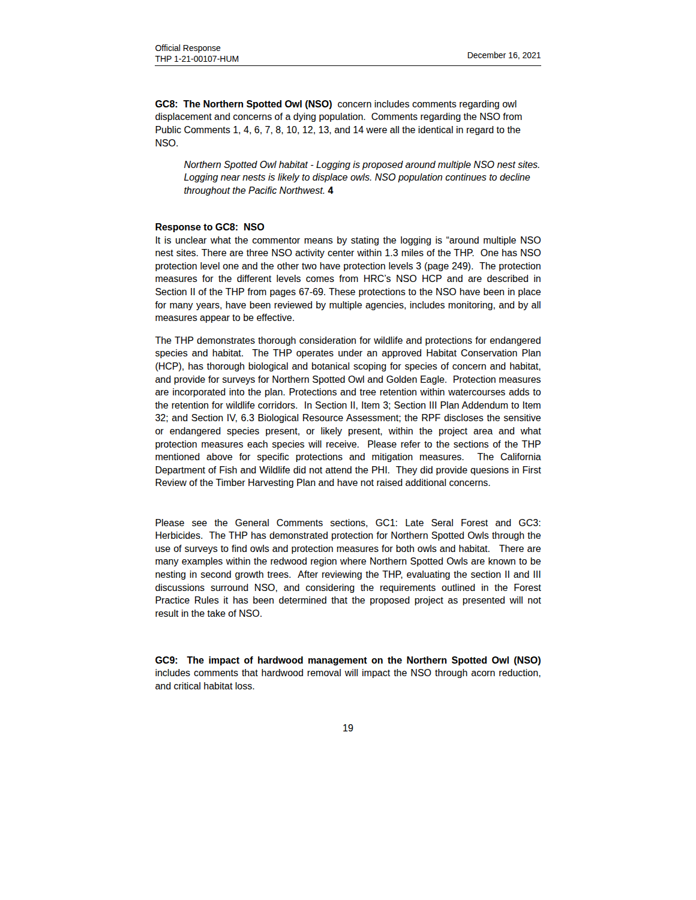Official Response
THP 1-21-00107-HUM
December 16, 2021
GC8: The Northern Spotted Owl (NSO) concern includes comments regarding owl displacement and concerns of a dying population. Comments regarding the NSO from Public Comments 1, 4, 6, 7, 8, 10, 12, 13, and 14 were all the identical in regard to the NSO.
Northern Spotted Owl habitat - Logging is proposed around multiple NSO nest sites. Logging near nests is likely to displace owls. NSO population continues to decline throughout the Pacific Northwest. 4
Response to GC8: NSO
It is unclear what the commentor means by stating the logging is “around multiple NSO nest sites. There are three NSO activity center within 1.3 miles of the THP. One has NSO protection level one and the other two have protection levels 3 (page 249). The protection measures for the different levels comes from HRC’s NSO HCP and are described in Section II of the THP from pages 67-69. These protections to the NSO have been in place for many years, have been reviewed by multiple agencies, includes monitoring, and by all measures appear to be effective.
The THP demonstrates thorough consideration for wildlife and protections for endangered species and habitat. The THP operates under an approved Habitat Conservation Plan (HCP), has thorough biological and botanical scoping for species of concern and habitat, and provide for surveys for Northern Spotted Owl and Golden Eagle. Protection measures are incorporated into the plan. Protections and tree retention within watercourses adds to the retention for wildlife corridors. In Section II, Item 3; Section III Plan Addendum to Item 32; and Section IV, 6.3 Biological Resource Assessment; the RPF discloses the sensitive or endangered species present, or likely present, within the project area and what protection measures each species will receive. Please refer to the sections of the THP mentioned above for specific protections and mitigation measures. The California Department of Fish and Wildlife did not attend the PHI. They did provide quesions in First Review of the Timber Harvesting Plan and have not raised additional concerns.
Please see the General Comments sections, GC1: Late Seral Forest and GC3: Herbicides. The THP has demonstrated protection for Northern Spotted Owls through the use of surveys to find owls and protection measures for both owls and habitat. There are many examples within the redwood region where Northern Spotted Owls are known to be nesting in second growth trees. After reviewing the THP, evaluating the section II and III discussions surround NSO, and considering the requirements outlined in the Forest Practice Rules it has been determined that the proposed project as presented will not result in the take of NSO.
GC9: The impact of hardwood management on the Northern Spotted Owl (NSO) includes comments that hardwood removal will impact the NSO through acorn reduction, and critical habitat loss.
19